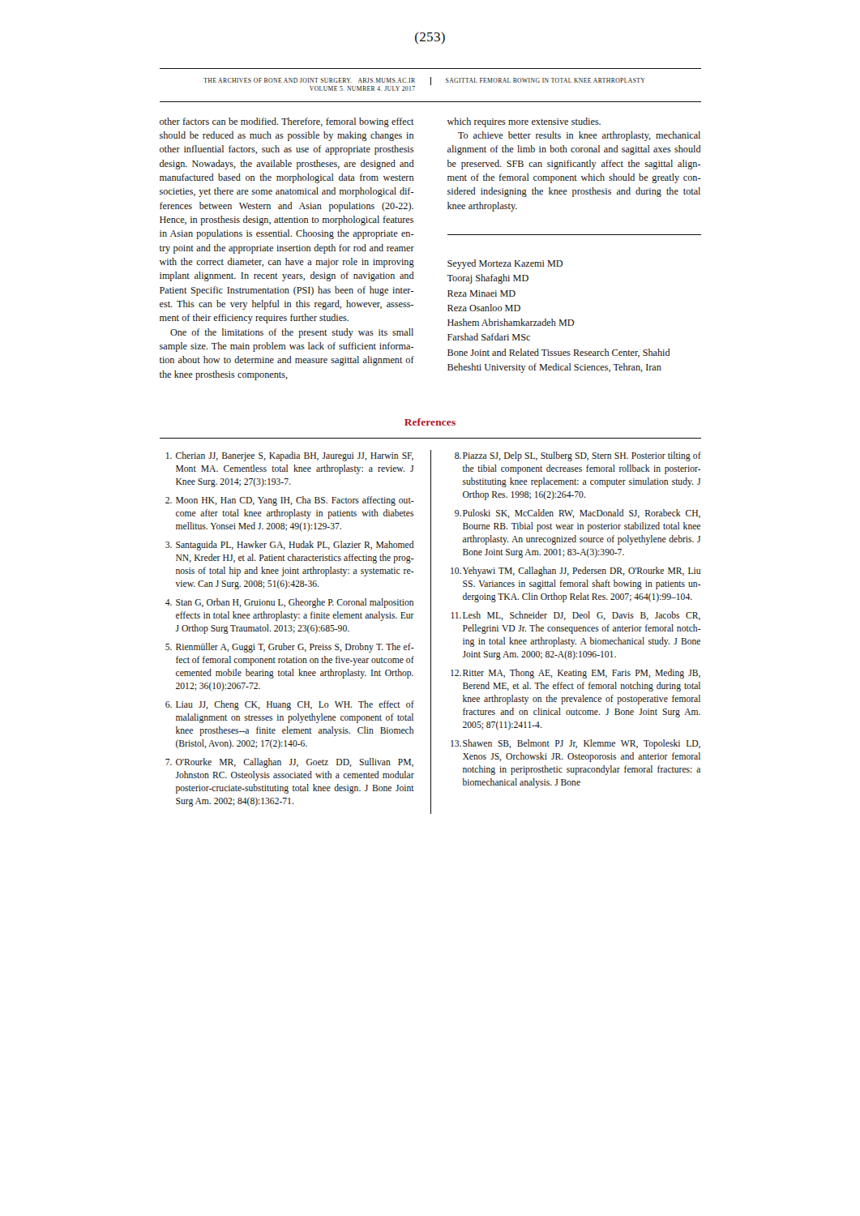(253)
THE ARCHIVES OF BONE AND JOINT SURGERY. ABJS.MUMS.AC.IR VOLUME 5. NUMBER 4. JULY 2017
SAGITTAL FEMORAL BOWING IN TOTAL KNEE ARTHROPLASTY
other factors can be modified. Therefore, femoral bowing effect should be reduced as much as possible by making changes in other influential factors, such as use of appropriate prosthesis design. Nowadays, the available prostheses, are designed and manufactured based on the morphological data from western societies, yet there are some anatomical and morphological differences between Western and Asian populations (20-22). Hence, in prosthesis design, attention to morphological features in Asian populations is essential. Choosing the appropriate entry point and the appropriate insertion depth for rod and reamer with the correct diameter, can have a major role in improving implant alignment. In recent years, design of navigation and Patient Specific Instrumentation (PSI) has been of huge interest. This can be very helpful in this regard, however, assessment of their efficiency requires further studies.
One of the limitations of the present study was its small sample size. The main problem was lack of sufficient information about how to determine and measure sagittal alignment of the knee prosthesis components,
which requires more extensive studies.
To achieve better results in knee arthroplasty, mechanical alignment of the limb in both coronal and sagittal axes should be preserved. SFB can significantly affect the sagittal alignment of the femoral component which should be greatly considered indesigning the knee prosthesis and during the total knee arthroplasty.
Seyyed Morteza Kazemi MD
Tooraj Shafaghi MD
Reza Minaei MD
Reza Osanloo MD
Hashem Abrishamkarzadeh MD
Farshad Safdari MSc
Bone Joint and Related Tissues Research Center, Shahid Beheshti University of Medical Sciences, Tehran, Iran
References
1. Cherian JJ, Banerjee S, Kapadia BH, Jauregui JJ, Harwin SF, Mont MA. Cementless total knee arthroplasty: a review. J Knee Surg. 2014; 27(3):193-7.
2. Moon HK, Han CD, Yang IH, Cha BS. Factors affecting outcome after total knee arthroplasty in patients with diabetes mellitus. Yonsei Med J. 2008; 49(1):129-37.
3. Santaguida PL, Hawker GA, Hudak PL, Glazier R, Mahomed NN, Kreder HJ, et al. Patient characteristics affecting the prognosis of total hip and knee joint arthroplasty: a systematic review. Can J Surg. 2008; 51(6):428-36.
4. Stan G, Orban H, Gruionu L, Gheorghe P. Coronal malposition effects in total knee arthroplasty: a finite element analysis. Eur J Orthop Surg Traumatol. 2013; 23(6):685-90.
5. Rienmüller A, Guggi T, Gruber G, Preiss S, Drobny T. The effect of femoral component rotation on the five-year outcome of cemented mobile bearing total knee arthroplasty. Int Orthop. 2012; 36(10):2067-72.
6. Liau JJ, Cheng CK, Huang CH, Lo WH. The effect of malalignment on stresses in polyethylene component of total knee prostheses--a finite element analysis. Clin Biomech (Bristol, Avon). 2002; 17(2):140-6.
7. O'Rourke MR, Callaghan JJ, Goetz DD, Sullivan PM, Johnston RC. Osteolysis associated with a cemented modular posterior-cruciate-substituting total knee design. J Bone Joint Surg Am. 2002; 84(8):1362-71.
8. Piazza SJ, Delp SL, Stulberg SD, Stern SH. Posterior tilting of the tibial component decreases femoral rollback in posterior-substituting knee replacement: a computer simulation study. J Orthop Res. 1998; 16(2):264-70.
9. Puloski SK, McCalden RW, MacDonald SJ, Rorabeck CH, Bourne RB. Tibial post wear in posterior stabilized total knee arthroplasty. An unrecognized source of polyethylene debris. J Bone Joint Surg Am. 2001; 83-A(3):390-7.
10. Yehyawi TM, Callaghan JJ, Pedersen DR, O'Rourke MR, Liu SS. Variances in sagittal femoral shaft bowing in patients undergoing TKA. Clin Orthop Relat Res. 2007; 464(1):99–104.
11. Lesh ML, Schneider DJ, Deol G, Davis B, Jacobs CR, Pellegrini VD Jr. The consequences of anterior femoral notching in total knee arthroplasty. A biomechanical study. J Bone Joint Surg Am. 2000; 82-A(8):1096-101.
12. Ritter MA, Thong AE, Keating EM, Faris PM, Meding JB, Berend ME, et al. The effect of femoral notching during total knee arthroplasty on the prevalence of postoperative femoral fractures and on clinical outcome. J Bone Joint Surg Am. 2005; 87(11):2411-4.
13. Shawen SB, Belmont PJ Jr, Klemme WR, Topoleski LD, Xenos JS, Orchowski JR. Osteoporosis and anterior femoral notching in periprosthetic supracondylar femoral fractures: a biomechanical analysis. J Bone